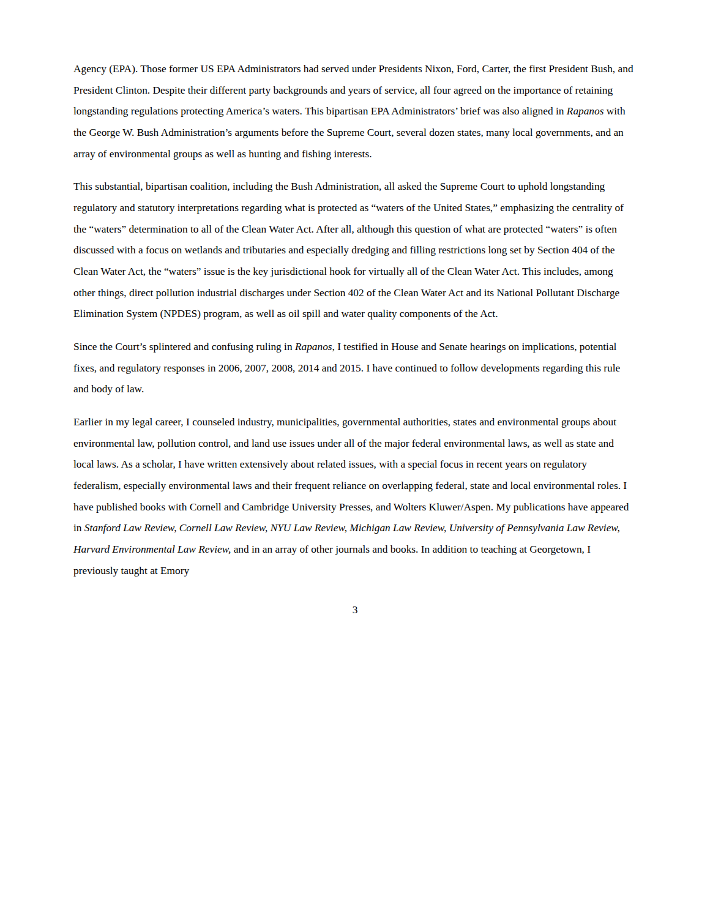Agency (EPA). Those former US EPA Administrators had served under Presidents Nixon, Ford, Carter, the first President Bush, and President Clinton. Despite their different party backgrounds and years of service, all four agreed on the importance of retaining longstanding regulations protecting America’s waters. This bipartisan EPA Administrators’ brief was also aligned in Rapanos with the George W. Bush Administration’s arguments before the Supreme Court, several dozen states, many local governments, and an array of environmental groups as well as hunting and fishing interests.
This substantial, bipartisan coalition, including the Bush Administration, all asked the Supreme Court to uphold longstanding regulatory and statutory interpretations regarding what is protected as “waters of the United States,” emphasizing the centrality of the “waters” determination to all of the Clean Water Act. After all, although this question of what are protected “waters” is often discussed with a focus on wetlands and tributaries and especially dredging and filling restrictions long set by Section 404 of the Clean Water Act, the “waters” issue is the key jurisdictional hook for virtually all of the Clean Water Act. This includes, among other things, direct pollution industrial discharges under Section 402 of the Clean Water Act and its National Pollutant Discharge Elimination System (NPDES) program, as well as oil spill and water quality components of the Act.
Since the Court’s splintered and confusing ruling in Rapanos, I testified in House and Senate hearings on implications, potential fixes, and regulatory responses in 2006, 2007, 2008, 2014 and 2015. I have continued to follow developments regarding this rule and body of law.
Earlier in my legal career, I counseled industry, municipalities, governmental authorities, states and environmental groups about environmental law, pollution control, and land use issues under all of the major federal environmental laws, as well as state and local laws. As a scholar, I have written extensively about related issues, with a special focus in recent years on regulatory federalism, especially environmental laws and their frequent reliance on overlapping federal, state and local environmental roles. I have published books with Cornell and Cambridge University Presses, and Wolters Kluwer/Aspen. My publications have appeared in Stanford Law Review, Cornell Law Review, NYU Law Review, Michigan Law Review, University of Pennsylvania Law Review, Harvard Environmental Law Review, and in an array of other journals and books. In addition to teaching at Georgetown, I previously taught at Emory
3